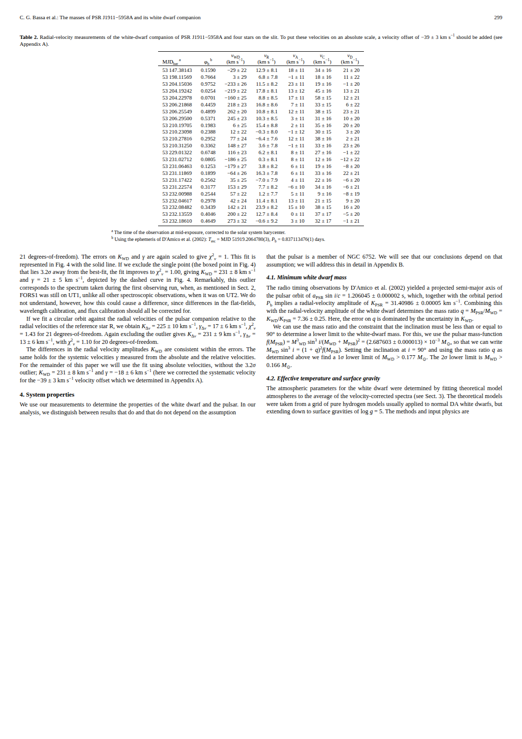C. G. Bassa et al.: The masses of PSR J1911−5958A and its white dwarf companion 299
Table 2. Radial-velocity measurements of the white-dwarf companion of PSR J1911−5958A and four stars on the slit. To put these velocities on an absolute scale, a velocity offset of −39 ± 3 km s−1 should be added (see Appendix A).
| | | v WD | v R | v A | v C | v D |
| --- | --- | --- | --- | --- | --- | --- |
| MJD bar a | φ b b | (km s −1 ) | (km s −1 ) | (km s −1 ) | (km s −1 ) | (km s −1 ) |
| 53 147.38143 | 0.1590 | −29 ± 22 | 12.9 ± 8.1 | 18 ± 11 | 34 ± 16 | 21 ± 20 |
| 53 198.11569 | 0.7664 | 3 ± 29 | 6.8 ± 7.8 | −1 ± 11 | 18 ± 16 | 11 ± 22 |
| 53 204.15036 | 0.9752 | −233 ± 26 | 11.5 ± 8.2 | 23 ± 11 | 19 ± 16 | −1 ± 20 |
| 53 204.19242 | 0.0254 | −219 ± 22 | 17.8 ± 8.1 | 13 ± 12 | 45 ± 16 | 13 ± 21 |
| 53 204.22978 | 0.0701 | −160 ± 25 | 8.8 ± 8.5 | 17 ± 11 | 58 ± 15 | 12 ± 21 |
| 53 206.21868 | 0.4459 | 218 ± 23 | 16.8 ± 8.6 | 7 ± 11 | 33 ± 15 | 6 ± 22 |
| 53 206.25549 | 0.4899 | 262 ± 20 | 10.8 ± 8.1 | 12 ± 11 | 38 ± 15 | 23 ± 21 |
| 53 206.29500 | 0.5371 | 245 ± 23 | 10.3 ± 8.5 | 3 ± 11 | 31 ± 16 | 10 ± 20 |
| 53 210.19705 | 0.1983 | 6 ± 25 | 15.4 ± 8.8 | 2 ± 11 | 35 ± 16 | 20 ± 20 |
| 53 210.23098 | 0.2388 | 12 ± 22 | −0.3 ± 8.0 | −1 ± 12 | 30 ± 15 | 3 ± 20 |
| 53 210.27816 | 0.2952 | 77 ± 24 | −6.4 ± 7.6 | 12 ± 11 | 38 ± 16 | 2 ± 21 |
| 53 210.31250 | 0.3362 | 148 ± 27 | 3.6 ± 7.8 | −1 ± 11 | 33 ± 16 | 23 ± 26 |
| 53 229.01322 | 0.6748 | 116 ± 23 | 6.2 ± 8.1 | 8 ± 11 | 27 ± 16 | −1 ± 22 |
| 53 231.02712 | 0.0805 | −186 ± 25 | 0.3 ± 8.1 | 8 ± 11 | 12 ± 16 | −12 ± 22 |
| 53 231.06463 | 0.1253 | −179 ± 27 | 3.8 ± 8.2 | 6 ± 11 | 19 ± 16 | −8 ± 20 |
| 53 231.11869 | 0.1899 | −64 ± 26 | 16.3 ± 7.8 | 6 ± 11 | 33 ± 16 | 22 ± 21 |
| 53 231.17422 | 0.2562 | 35 ± 25 | −7.0 ± 7.9 | 4 ± 11 | 22 ± 16 | −6 ± 20 |
| 53 231.22574 | 0.3177 | 153 ± 29 | 7.7 ± 8.2 | −6 ± 10 | 34 ± 16 | −6 ± 21 |
| 53 232.00988 | 0.2544 | 57 ± 22 | 1.2 ± 7.7 | 5 ± 11 | 9 ± 16 | −8 ± 19 |
| 53 232.04617 | 0.2978 | 42 ± 24 | 11.4 ± 8.1 | 13 ± 11 | 21 ± 15 | 9 ± 20 |
| 53 232.08482 | 0.3439 | 142 ± 21 | 23.9 ± 8.2 | 15 ± 10 | 38 ± 15 | 16 ± 20 |
| 53 232.13559 | 0.4046 | 200 ± 22 | 12.7 ± 8.4 | 0 ± 11 | 37 ± 17 | −5 ± 20 |
| 53 232.18610 | 0.4649 | 273 ± 32 | −0.6 ± 9.2 | 3 ± 10 | 32 ± 17 | −1 ± 21 |
a The time of the observation at mid-exposure, corrected to the solar system barycenter.
b Using the ephemeris of D'Amico et al. (2002): Tasc = MJD 51919.2064780(3), Pb = 0.837113476(1) days.
21 degrees-of-freedom). The errors on KWD and γ are again scaled to give χ2ν = 1. This fit is represented in Fig. 4 with the solid line. If we exclude the single point (the boxed point in Fig. 4) that lies 3.2σ away from the best-fit, the fit improves to χ2ν = 1.00, giving KWD = 231 ± 8 km s−1 and γ = 21 ± 5 km s−1, depicted by the dashed curve in Fig. 4. Remarkably, this outlier corresponds to the spectrum taken during the first observing run, when, as mentioned in Sect. 2, FORS1 was still on UT1, unlike all other spectroscopic observations, when it was on UT2. We do not understand, however, how this could cause a difference, since differences in the flat-fields, wavelength calibration, and flux calibration should all be corrected for.
If we fit a circular orbit against the radial velocities of the pulsar companion relative to the radial velocities of the reference star R, we obtain KΔv = 225 ± 10 km s−1, γΔv = 17 ± 6 km s−1, χ2ν = 1.43 for 21 degrees-of-freedom. Again excluding the outlier gives KΔv = 231 ± 9 km s−1, γΔv = 13 ± 6 km s−1, with χ2ν = 1.10 for 20 degrees-of-freedom.
The differences in the radial velocity amplitudes KWD are consistent within the errors. The same holds for the systemic velocities γ measured from the absolute and the relative velocities. For the remainder of this paper we will use the fit using absolute velocities, without the 3.2σ outlier; KWD = 231 ± 8 km s−1 and γ = −18 ± 6 km s−1 (here we corrected the systematic velocity for the −39 ± 3 km s−1 velocity offset which we determined in Appendix A).
4. System properties
We use our measurements to determine the properties of the white dwarf and the pulsar. In our analysis, we distinguish between results that do and that do not depend on the assumption
that the pulsar is a member of NGC 6752. We will see that our conclusions depend on that assumption; we will address this in detail in Appendix B.
4.1. Minimum white dwarf mass
The radio timing observations by D'Amico et al. (2002) yielded a projected semi-major axis of the pulsar orbit of aPSR sin i/c = 1.206045 ± 0.000002 s, which, together with the orbital period Pb implies a radial-velocity amplitude of KPSR = 31.40986 ± 0.00005 km s−1. Combining this with the radial-velocity amplitude of the white dwarf determines the mass ratio q = MPSR/MWD = KWD/KPSR = 7.36 ± 0.25. Here, the error on q is dominated by the uncertainty in KWD.
We can use the mass ratio and the constraint that the inclination must be less than or equal to 90° to determine a lower limit to the white-dwarf mass. For this, we use the pulsar mass-function f(MPSR) = M3WD sin3 i/(MWD + MPSR)2 = (2.687603 ± 0.000013) × 10−3 M⊙, so that we can write MWD sin3 i = (1 + q)2f(MPSR). Setting the inclination at i = 90° and using the mass ratio q as determined above we find a 1σ lower limit of MWD > 0.177 M⊙. The 2σ lower limit is MWD > 0.166 M⊙.
4.2. Effective temperature and surface gravity
The atmospheric parameters for the white dwarf were determined by fitting theoretical model atmospheres to the average of the velocity-corrected spectra (see Sect. 3). The theoretical models were taken from a grid of pure hydrogen models usually applied to normal DA white dwarfs, but extending down to surface gravities of log g = 5. The methods and input physics are